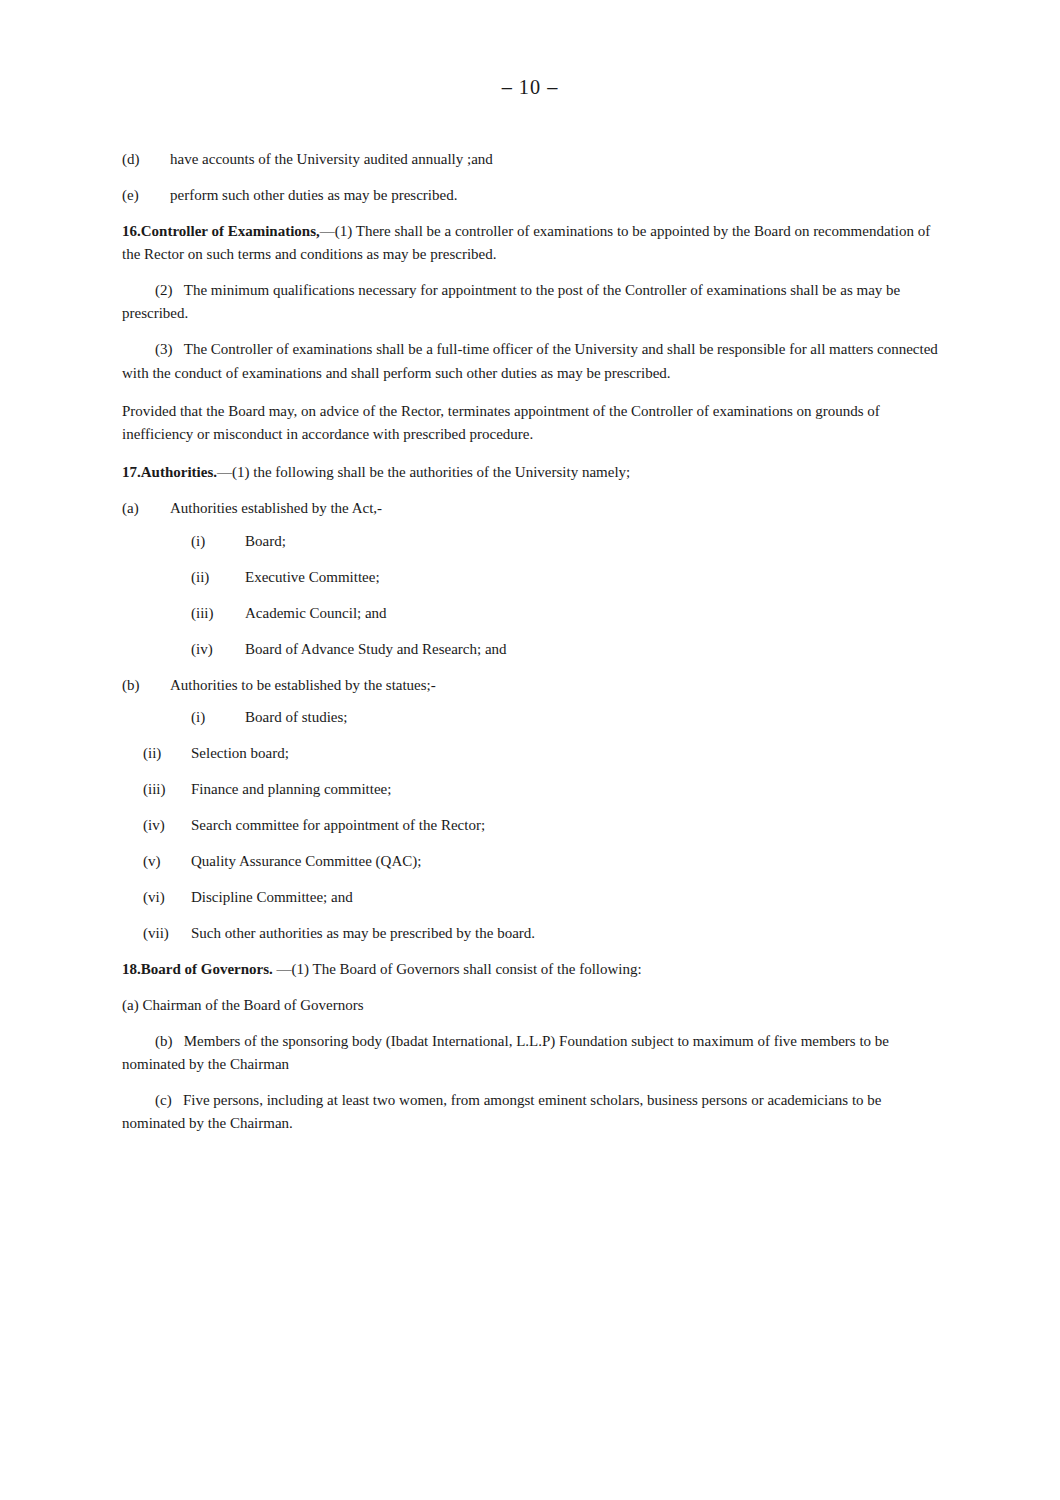– 10 –
(d) have accounts of the University audited annually ;and
(e) perform such other duties as may be prescribed.
16.Controller of Examinations,—(1) There shall be a controller of examinations to be appointed by the Board on recommendation of the Rector on such terms and conditions as may be prescribed.
(2) The minimum qualifications necessary for appointment to the post of the Controller of examinations shall be as may be prescribed.
(3) The Controller of examinations shall be a full-time officer of the University and shall be responsible for all matters connected with the conduct of examinations and shall perform such other duties as may be prescribed.
Provided that the Board may, on advice of the Rector, terminates appointment of the Controller of examinations on grounds of inefficiency or misconduct in accordance with prescribed procedure.
17.Authorities.—(1) the following shall be the authorities of the University namely;
(a) Authorities established by the Act,-
(i) Board;
(ii) Executive Committee;
(iii) Academic Council; and
(iv) Board of Advance Study and Research; and
(b) Authorities to be established by the statues;-
(i) Board of studies;
(ii) Selection board;
(iii) Finance and planning committee;
(iv) Search committee for appointment of the Rector;
(v) Quality Assurance Committee (QAC);
(vi) Discipline Committee; and
(vii) Such other authorities as may be prescribed by the board.
18.Board of Governors. —(1) The Board of Governors shall consist of the following:
(a) Chairman of the Board of Governors
(b) Members of the sponsoring body (Ibadat International, L.L.P) Foundation subject to maximum of five members to be nominated by the Chairman
(c) Five persons, including at least two women, from amongst eminent scholars, business persons or academicians to be nominated by the Chairman.